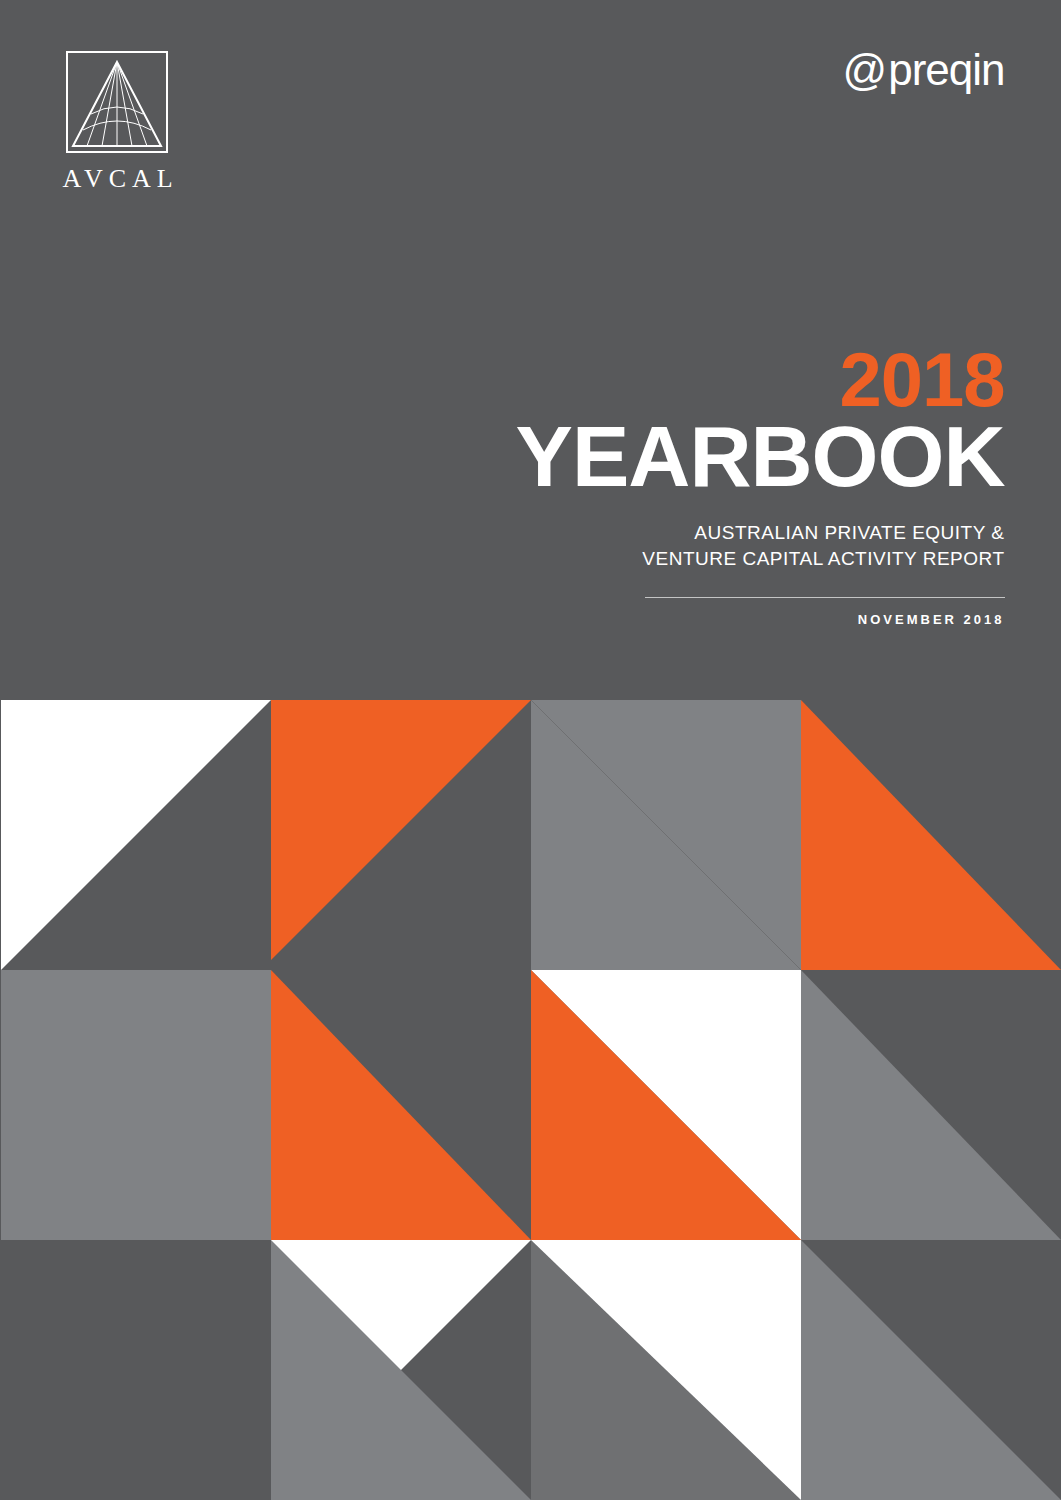AVCAL
@preqin
2018
YEARBOOK
Australian Private Equity &
Venture Capital Activity Report
NOVEMBER 2018